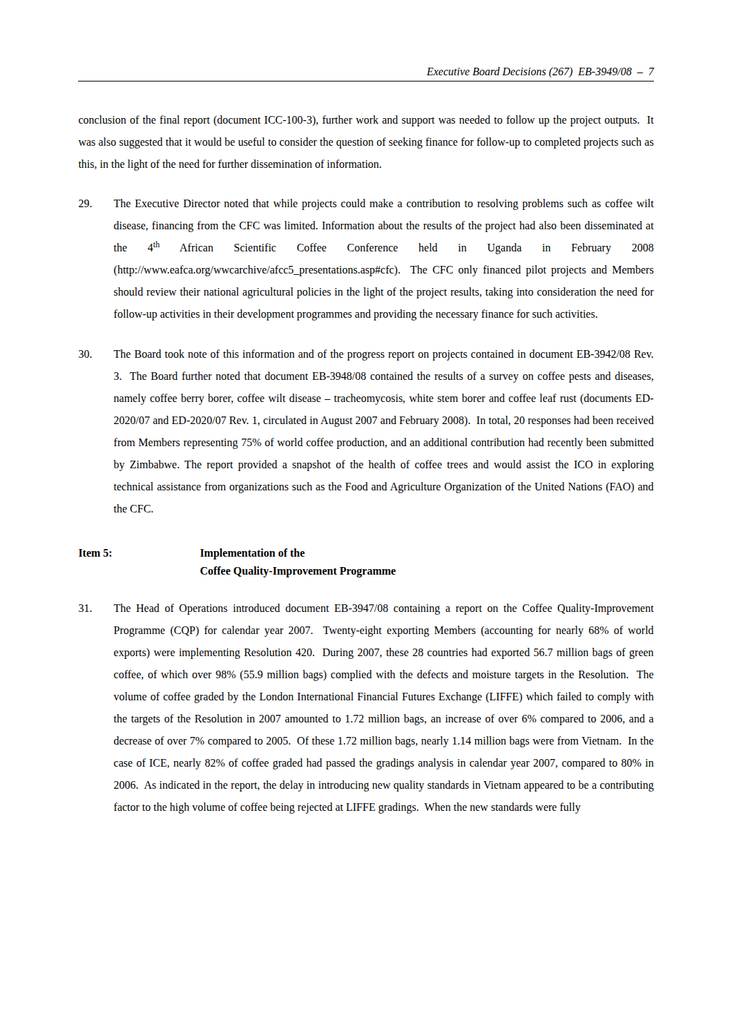Executive Board Decisions (267) EB-3949/08 – 7
conclusion of the final report (document ICC-100-3), further work and support was needed to follow up the project outputs. It was also suggested that it would be useful to consider the question of seeking finance for follow-up to completed projects such as this, in the light of the need for further dissemination of information.
29. The Executive Director noted that while projects could make a contribution to resolving problems such as coffee wilt disease, financing from the CFC was limited. Information about the results of the project had also been disseminated at the 4th African Scientific Coffee Conference held in Uganda in February 2008 (http://www.eafca.org/wwcarchive/afcc5_presentations.asp#cfc). The CFC only financed pilot projects and Members should review their national agricultural policies in the light of the project results, taking into consideration the need for follow-up activities in their development programmes and providing the necessary finance for such activities.
30. The Board took note of this information and of the progress report on projects contained in document EB-3942/08 Rev. 3. The Board further noted that document EB-3948/08 contained the results of a survey on coffee pests and diseases, namely coffee berry borer, coffee wilt disease – tracheomycosis, white stem borer and coffee leaf rust (documents ED-2020/07 and ED-2020/07 Rev. 1, circulated in August 2007 and February 2008). In total, 20 responses had been received from Members representing 75% of world coffee production, and an additional contribution had recently been submitted by Zimbabwe. The report provided a snapshot of the health of coffee trees and would assist the ICO in exploring technical assistance from organizations such as the Food and Agriculture Organization of the United Nations (FAO) and the CFC.
Item 5:
Implementation of the
Coffee Quality-Improvement Programme
31. The Head of Operations introduced document EB-3947/08 containing a report on the Coffee Quality-Improvement Programme (CQP) for calendar year 2007. Twenty-eight exporting Members (accounting for nearly 68% of world exports) were implementing Resolution 420. During 2007, these 28 countries had exported 56.7 million bags of green coffee, of which over 98% (55.9 million bags) complied with the defects and moisture targets in the Resolution. The volume of coffee graded by the London International Financial Futures Exchange (LIFFE) which failed to comply with the targets of the Resolution in 2007 amounted to 1.72 million bags, an increase of over 6% compared to 2006, and a decrease of over 7% compared to 2005. Of these 1.72 million bags, nearly 1.14 million bags were from Vietnam. In the case of ICE, nearly 82% of coffee graded had passed the gradings analysis in calendar year 2007, compared to 80% in 2006. As indicated in the report, the delay in introducing new quality standards in Vietnam appeared to be a contributing factor to the high volume of coffee being rejected at LIFFE gradings. When the new standards were fully